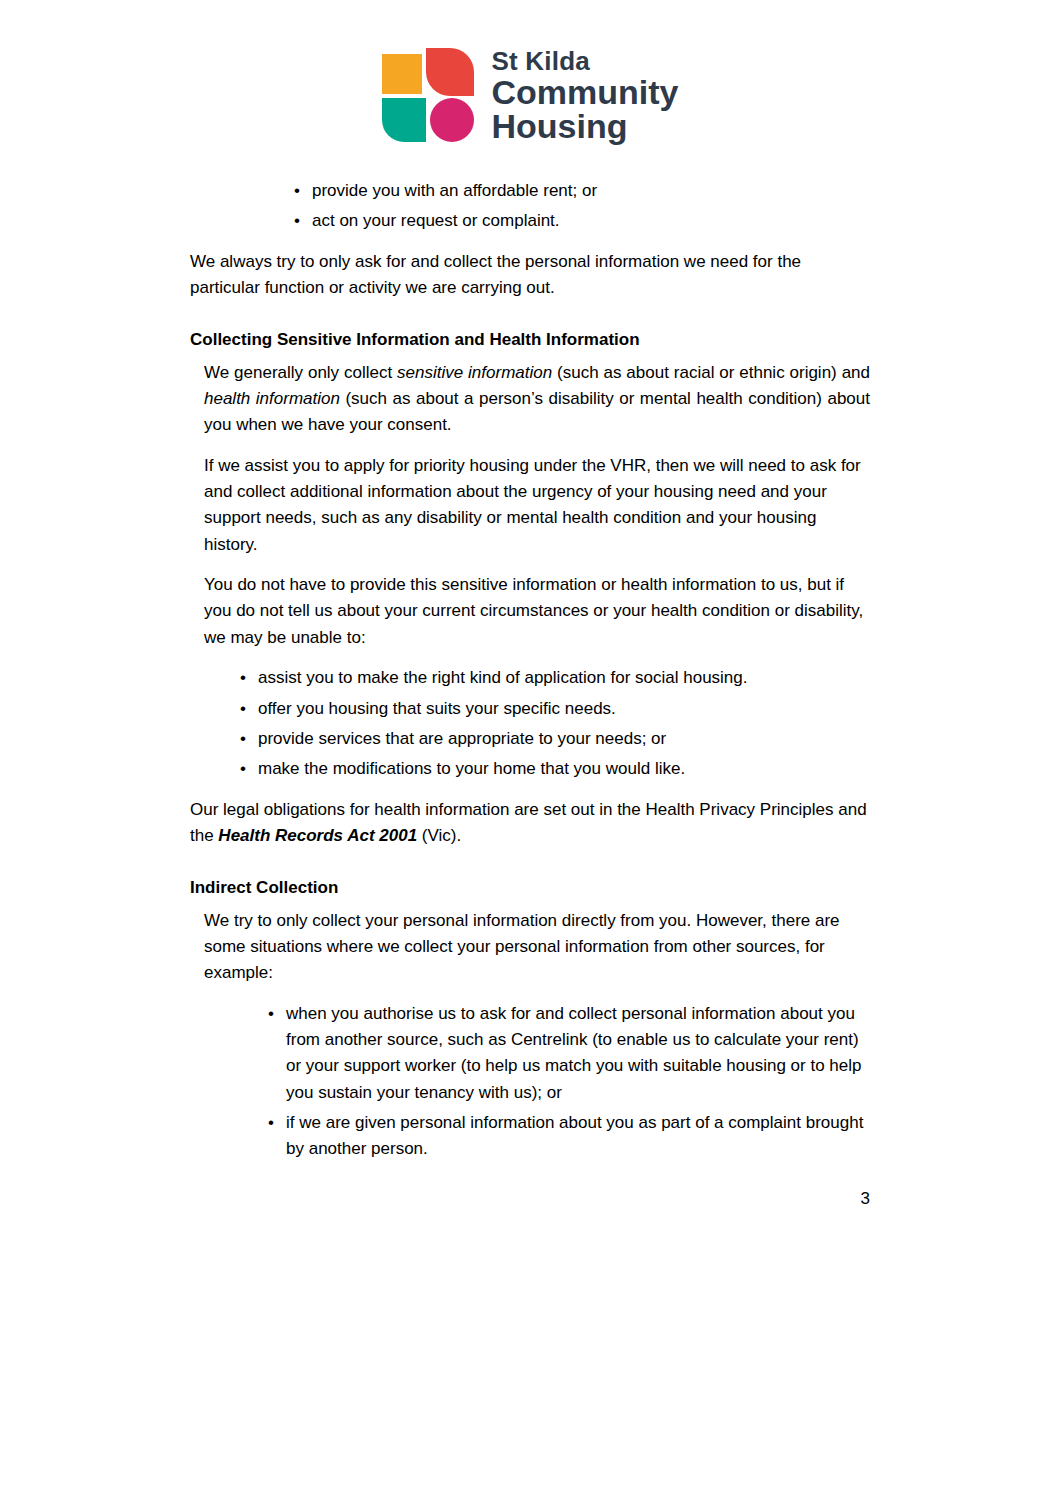St Kilda
Community
Housing
provide you with an affordable rent; or
act on your request or complaint.
We always try to only ask for and collect the personal information we need for the particular function or activity we are carrying out.
Collecting Sensitive Information and Health Information
We generally only collect sensitive information (such as about racial or ethnic origin) and health information (such as about a person’s disability or mental health condition) about you when we have your consent.
If we assist you to apply for priority housing under the VHR, then we will need to ask for and collect additional information about the urgency of your housing need and your support needs, such as any disability or mental health condition and your housing history.
You do not have to provide this sensitive information or health information to us, but if you do not tell us about your current circumstances or your health condition or disability, we may be unable to:
assist you to make the right kind of application for social housing.
offer you housing that suits your specific needs.
provide services that are appropriate to your needs; or
make the modifications to your home that you would like.
Our legal obligations for health information are set out in the Health Privacy Principles and the Health Records Act 2001 (Vic).
Indirect Collection
We try to only collect your personal information directly from you. However, there are some situations where we collect your personal information from other sources, for example:
when you authorise us to ask for and collect personal information about you from another source, such as Centrelink (to enable us to calculate your rent) or your support worker (to help us match you with suitable housing or to help you sustain your tenancy with us); or
if we are given personal information about you as part of a complaint brought by another person.
3